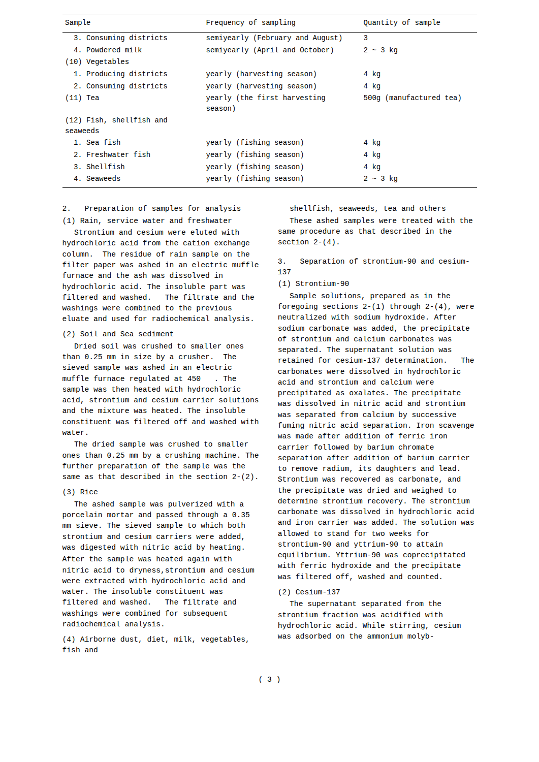| Sample | Frequency of sampling | Quantity of sample |
| --- | --- | --- |
| 3. Consuming districts | semiyearly (February and August) | 3 |
| 4. Powdered milk | semiyearly (April and October) | 2 ~ 3 kg |
| (10) Vegetables | | |
| 1. Producing districts | yearly (harvesting season) | 4 kg |
| 2. Consuming districts | yearly (harvesting season) | 4 kg |
| (11) Tea | yearly (the first harvesting season) | 500g (manufactured tea) |
| (12) Fish, shellfish and seaweeds | | |
| 1. Sea fish | yearly (fishing season) | 4 kg |
| 2. Freshwater fish | yearly (fishing season) | 4 kg |
| 3. Shellfish | yearly (fishing season) | 4 kg |
| 4. Seaweeds | yearly (fishing season) | 2 ~ 3 kg |
2. Preparation of samples for analysis
(1) Rain, service water and freshwater
Strontium and cesium were eluted with hydrochloric acid from the cation exchange column. The residue of rain sample on the filter paper was ashed in an electric muffle furnace and the ash was dissolved in hydrochloric acid. The insoluble part was filtered and washed. The filtrate and the washings were combined to the previous eluate and used for radiochemical analysis.
(2) Soil and Sea sediment
Dried soil was crushed to smaller ones than 0.25 mm in size by a crusher. The sieved sample was ashed in an electric muffle furnace regulated at 450 . The sample was then heated with hydrochloric acid, strontium and cesium carrier solutions and the mixture was heated. The insoluble constituent was filtered off and washed with water.
The dried sample was crushed to smaller ones than 0.25 mm by a crushing machine. The further preparation of the sample was the same as that described in the section 2-(2).
(3) Rice
The ashed sample was pulverized with a porcelain mortar and passed through a 0.35 mm sieve. The sieved sample to which both strontium and cesium carriers were added, was digested with nitric acid by heating.
After the sample was heated again with nitric acid to dryness,strontium and cesium were extracted with hydrochloric acid and water. The insoluble constituent was filtered and washed. The filtrate and washings were combined for subsequent radiochemical analysis.
(4) Airborne dust, diet, milk, vegetables, fish and
shellfish, seaweeds, tea and others
These ashed samples were treated with the same procedure as that described in the section 2-(4).
3. Separation of strontium-90 and cesium-137
(1) Strontium-90
Sample solutions, prepared as in the foregoing sections 2-(1) through 2-(4), were neutralized with sodium hydroxide. After sodium carbonate was added, the precipitate of strontium and calcium carbonates was separated. The supernatant solution was retained for cesium-137 determination. The carbonates were dissolved in hydrochloric acid and strontium and calcium were precipitated as oxalates. The precipitate was dissolved in nitric acid and strontium was separated from calcium by successive fuming nitric acid separation. Iron scavenge was made after addition of ferric iron carrier followed by barium chromate separation after addition of barium carrier to remove radium, its daughters and lead. Strontium was recovered as carbonate, and the precipitate was dried and weighed to determine strontium recovery. The strontium carbonate was dissolved in hydrochloric acid and iron carrier was added. The solution was allowed to stand for two weeks for strontium-90 and yttrium-90 to attain equilibrium. Yttrium-90 was coprecipitated with ferric hydroxide and the precipitate was filtered off, washed and counted.
(2) Cesium-137
The supernatant separated from the strontium fraction was acidified with hydrochloric acid. While stirring, cesium was adsorbed on the ammonium molyb-
( 3 )